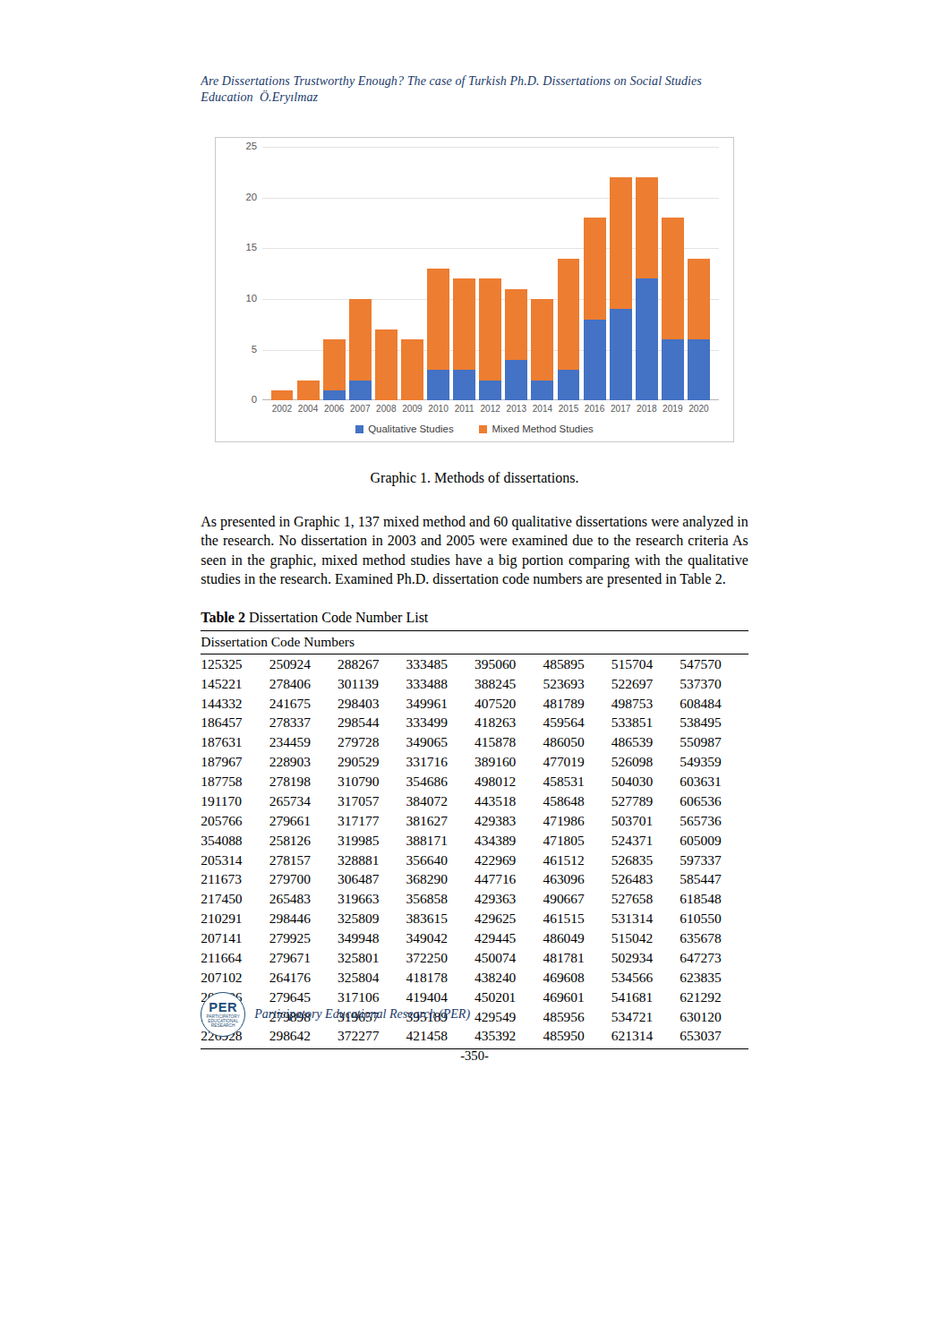Are Dissertations Trustworthy Enough? The case of Turkish Ph.D. Dissertations on Social Studies Education Ö.Eryılmaz
25
20
15
10
5
0
20022004200620072008200920102011201220132014201520162017201820192020
Qualitative Studies Mixed Method Studies
Graphic 1. Methods of dissertations.
As presented in Graphic 1, 137 mixed method and 60 qualitative dissertations were analyzed in the research. No dissertation in 2003 and 2005 were examined due to the research criteria As seen in the graphic, mixed method studies have a big portion comparing with the qualitative studies in the research. Examined Ph.D. dissertation code numbers are presented in Table 2.
Table 2 Dissertation Code Number List
| Dissertation Code Numbers |
| --- |
| 125325 | 250924 | 288267 | 333485 | 395060 | 485895 | 515704 | 547570 |
| 145221 | 278406 | 301139 | 333488 | 388245 | 523693 | 522697 | 537370 |
| 144332 | 241675 | 298403 | 349961 | 407520 | 481789 | 498753 | 608484 |
| 186457 | 278337 | 298544 | 333499 | 418263 | 459564 | 533851 | 538495 |
| 187631 | 234459 | 279728 | 349065 | 415878 | 486050 | 486539 | 550987 |
| 187967 | 228903 | 290529 | 331716 | 389160 | 477019 | 526098 | 549359 |
| 187758 | 278198 | 310790 | 354686 | 498012 | 458531 | 504030 | 603631 |
| 191170 | 265734 | 317057 | 384072 | 443518 | 458648 | 527789 | 606536 |
| 205766 | 279661 | 317177 | 381627 | 429383 | 471986 | 503701 | 565736 |
| 354088 | 258126 | 319985 | 388171 | 434389 | 471805 | 524371 | 605009 |
| 205314 | 278157 | 328881 | 356640 | 422969 | 461512 | 526835 | 597337 |
| 211673 | 279700 | 306487 | 368290 | 447716 | 463096 | 526483 | 585447 |
| 217450 | 265483 | 319663 | 356858 | 429363 | 490667 | 527658 | 618548 |
| 210291 | 298446 | 325809 | 383615 | 429625 | 461515 | 531314 | 610550 |
| 207141 | 279925 | 349948 | 349042 | 429445 | 486049 | 515042 | 635678 |
| 211664 | 279671 | 325801 | 372250 | 450074 | 481781 | 502934 | 647273 |
| 207102 | 264176 | 325804 | 418178 | 438240 | 469608 | 534566 | 623835 |
| 205306 | 279645 | 317106 | 419404 | 450201 | 469601 | 541681 | 621292 |
| 219963 | 279898 | 319657 | 395189 | 429549 | 485956 | 534721 | 630120 |
| 226928 | 298642 | 372277 | 421458 | 435392 | 485950 | 621314 | 653037 |
PER
PARTICIPATORY
EDUCATIONAL
RESEARCH
Participatory Educational Research (PER)
-350-